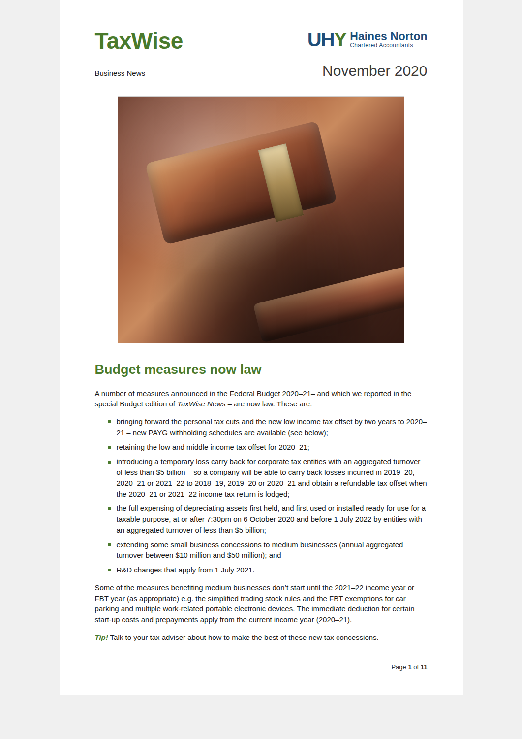TaxWise
UHY
Haines Norton Chartered Accountants
Business News
November 2020
Budget measures now law
A number of measures announced in the Federal Budget 2020–21– and which we reported in the special Budget edition of TaxWise News – are now law. These are:
bringing forward the personal tax cuts and the new low income tax offset by two years to 2020–21 – new PAYG withholding schedules are available (see below);
retaining the low and middle income tax offset for 2020–21;
introducing a temporary loss carry back for corporate tax entities with an aggregated turnover of less than $5 billion – so a company will be able to carry back losses incurred in 2019–20, 2020–21 or 2021–22 to 2018–19, 2019–20 or 2020–21 and obtain a refundable tax offset when the 2020–21 or 2021–22 income tax return is lodged;
the full expensing of depreciating assets first held, and first used or installed ready for use for a taxable purpose, at or after 7:30pm on 6 October 2020 and before 1 July 2022 by entities with an aggregated turnover of less than $5 billion;
extending some small business concessions to medium businesses (annual aggregated turnover between $10 million and $50 million); and
R&D changes that apply from 1 July 2021.
Some of the measures benefiting medium businesses don’t start until the 2021–22 income year or FBT year (as appropriate) e.g. the simplified trading stock rules and the FBT exemptions for car parking and multiple work-related portable electronic devices. The immediate deduction for certain start-up costs and prepayments apply from the current income year (2020–21).
Tip! Talk to your tax adviser about how to make the best of these new tax concessions.
Page 1 of 11